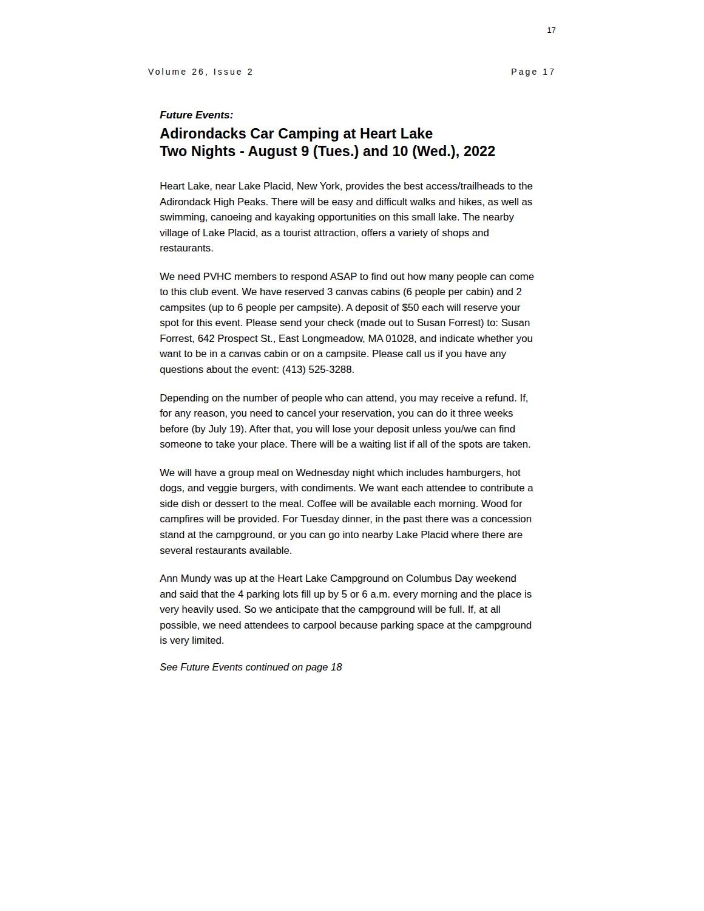17
Volume 26, Issue 2 Page 17
Future Events:
Adirondacks Car Camping at Heart Lake
Two Nights - August 9 (Tues.) and 10 (Wed.), 2022
Heart Lake, near Lake Placid, New York, provides the best access/trailheads to the Adirondack High Peaks. There will be easy and difficult walks and hikes, as well as swimming, canoeing and kayaking opportunities on this small lake. The nearby village of Lake Placid, as a tourist attraction, offers a variety of shops and restaurants.
We need PVHC members to respond ASAP to find out how many people can come to this club event. We have reserved 3 canvas cabins (6 people per cabin) and 2 campsites (up to 6 people per campsite). A deposit of $50 each will reserve your spot for this event. Please send your check (made out to Susan Forrest) to: Susan Forrest, 642 Prospect St., East Longmeadow, MA 01028, and indicate whether you want to be in a canvas cabin or on a campsite. Please call us if you have any questions about the event: (413) 525-3288.
Depending on the number of people who can attend, you may receive a refund. If, for any reason, you need to cancel your reservation, you can do it three weeks before (by July 19). After that, you will lose your deposit unless you/we can find someone to take your place. There will be a waiting list if all of the spots are taken.
We will have a group meal on Wednesday night which includes hamburgers, hot dogs, and veggie burgers, with condiments. We want each attendee to contribute a side dish or dessert to the meal. Coffee will be available each morning. Wood for campfires will be provided. For Tuesday dinner, in the past there was a concession stand at the campground, or you can go into nearby Lake Placid where there are several restaurants available.
Ann Mundy was up at the Heart Lake Campground on Columbus Day weekend and said that the 4 parking lots fill up by 5 or 6 a.m. every morning and the place is very heavily used. So we anticipate that the campground will be full. If, at all possible, we need attendees to carpool because parking space at the campground is very limited.
See Future Events continued on page 18